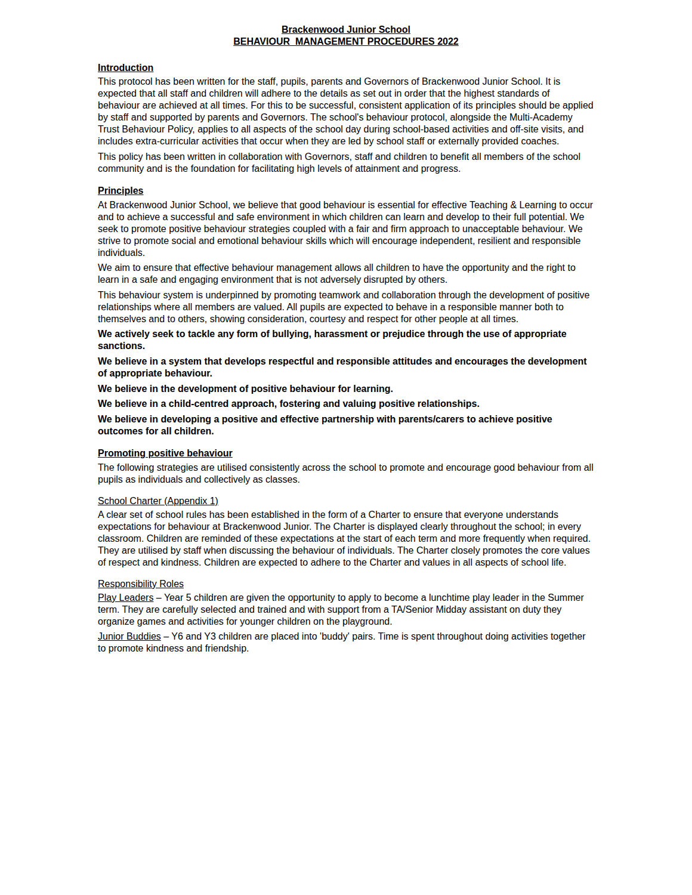Brackenwood Junior School
BEHAVIOUR MANAGEMENT PROCEDURES 2022
Introduction
This protocol has been written for the staff, pupils, parents and Governors of Brackenwood Junior School. It is expected that all staff and children will adhere to the details as set out in order that the highest standards of behaviour are achieved at all times. For this to be successful, consistent application of its principles should be applied by staff and supported by parents and Governors. The school's behaviour protocol, alongside the Multi-Academy Trust Behaviour Policy, applies to all aspects of the school day during school-based activities and off-site visits, and includes extra-curricular activities that occur when they are led by school staff or externally provided coaches.
This policy has been written in collaboration with Governors, staff and children to benefit all members of the school community and is the foundation for facilitating high levels of attainment and progress.
Principles
At Brackenwood Junior School, we believe that good behaviour is essential for effective Teaching & Learning to occur and to achieve a successful and safe environment in which children can learn and develop to their full potential. We seek to promote positive behaviour strategies coupled with a fair and firm approach to unacceptable behaviour. We strive to promote social and emotional behaviour skills which will encourage independent, resilient and responsible individuals.
We aim to ensure that effective behaviour management allows all children to have the opportunity and the right to learn in a safe and engaging environment that is not adversely disrupted by others.
This behaviour system is underpinned by promoting teamwork and collaboration through the development of positive relationships where all members are valued. All pupils are expected to behave in a responsible manner both to themselves and to others, showing consideration, courtesy and respect for other people at all times.
We actively seek to tackle any form of bullying, harassment or prejudice through the use of appropriate sanctions.
We believe in a system that develops respectful and responsible attitudes and encourages the development of appropriate behaviour.
We believe in the development of positive behaviour for learning.
We believe in a child-centred approach, fostering and valuing positive relationships.
We believe in developing a positive and effective partnership with parents/carers to achieve positive outcomes for all children.
Promoting positive behaviour
The following strategies are utilised consistently across the school to promote and encourage good behaviour from all pupils as individuals and collectively as classes.
School Charter (Appendix 1)
A clear set of school rules has been established in the form of a Charter to ensure that everyone understands expectations for behaviour at Brackenwood Junior. The Charter is displayed clearly throughout the school; in every classroom. Children are reminded of these expectations at the start of each term and more frequently when required. They are utilised by staff when discussing the behaviour of individuals. The Charter closely promotes the core values of respect and kindness. Children are expected to adhere to the Charter and values in all aspects of school life.
Responsibility Roles
Play Leaders – Year 5 children are given the opportunity to apply to become a lunchtime play leader in the Summer term. They are carefully selected and trained and with support from a TA/Senior Midday assistant on duty they organize games and activities for younger children on the playground.
Junior Buddies – Y6 and Y3 children are placed into 'buddy' pairs. Time is spent throughout doing activities together to promote kindness and friendship.